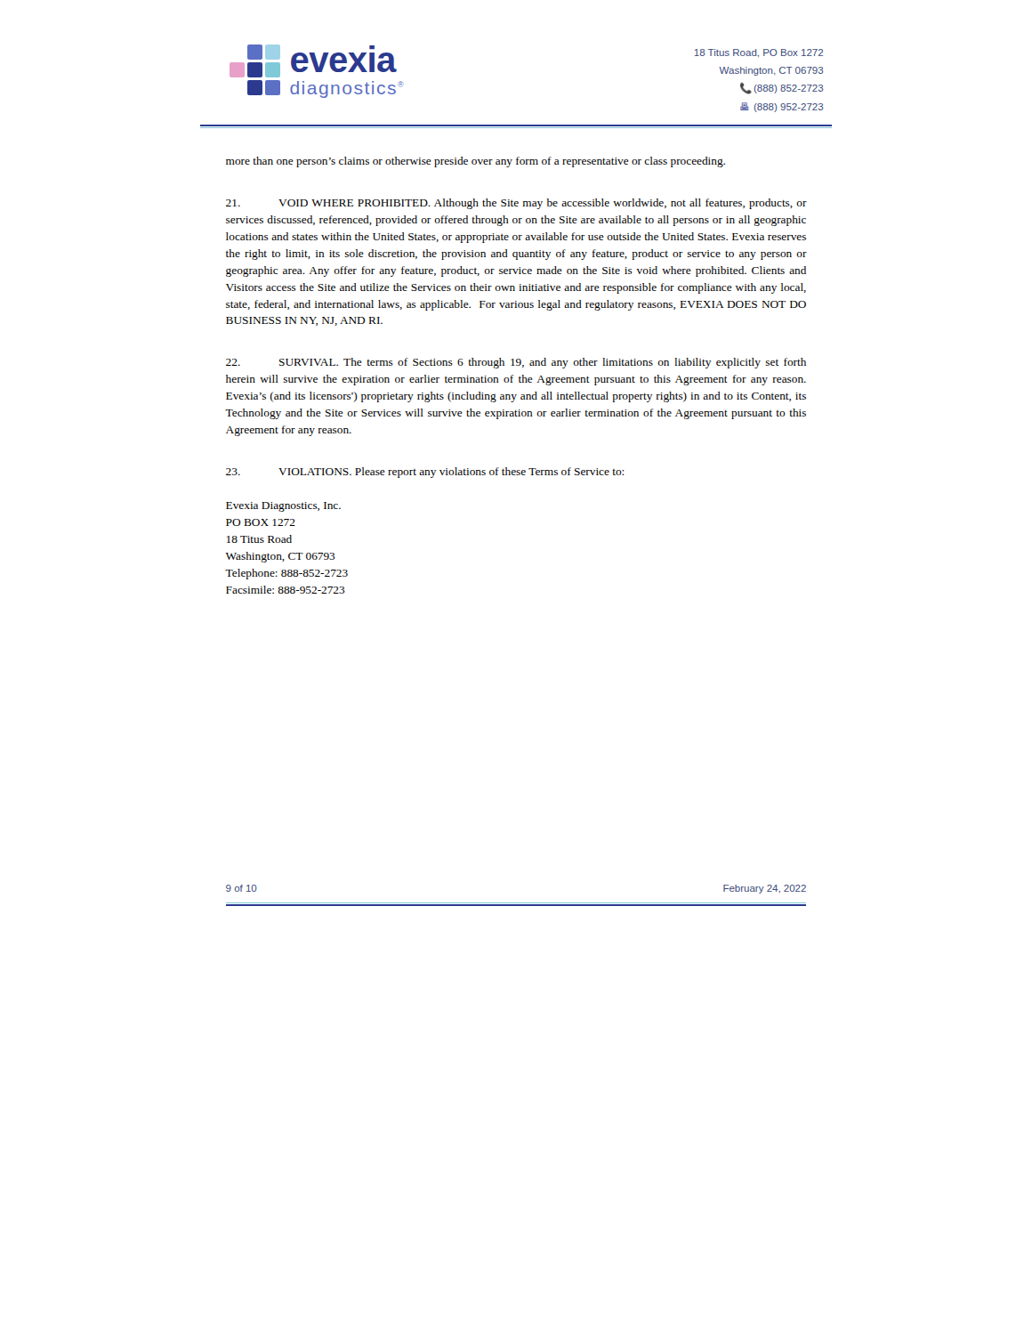evexia diagnostics®
18 Titus Road, PO Box 1272
Washington, CT 06793
📞(888) 852-2723
🖶(888) 952-2723
more than one person’s claims or otherwise preside over any form of a representative or class proceeding.
21. VOID WHERE PROHIBITED. Although the Site may be accessible worldwide, not all features, products, or services discussed, referenced, provided or offered through or on the Site are available to all persons or in all geographic locations and states within the United States, or appropriate or available for use outside the United States. Evexia reserves the right to limit, in its sole discretion, the provision and quantity of any feature, product or service to any person or geographic area. Any offer for any feature, product, or service made on the Site is void where prohibited. Clients and Visitors access the Site and utilize the Services on their own initiative and are responsible for compliance with any local, state, federal, and international laws, as applicable. For various legal and regulatory reasons, EVEXIA DOES NOT DO BUSINESS IN NY, NJ, AND RI.
22. SURVIVAL. The terms of Sections 6 through 19, and any other limitations on liability explicitly set forth herein will survive the expiration or earlier termination of the Agreement pursuant to this Agreement for any reason. Evexia’s (and its licensors') proprietary rights (including any and all intellectual property rights) in and to its Content, its Technology and the Site or Services will survive the expiration or earlier termination of the Agreement pursuant to this Agreement for any reason.
23. VIOLATIONS. Please report any violations of these Terms of Service to:
Evexia Diagnostics, Inc.
PO BOX 1272
18 Titus Road
Washington, CT 06793
Telephone: 888-852-2723
Facsimile: 888-952-2723
9 of 10 February 24, 2022